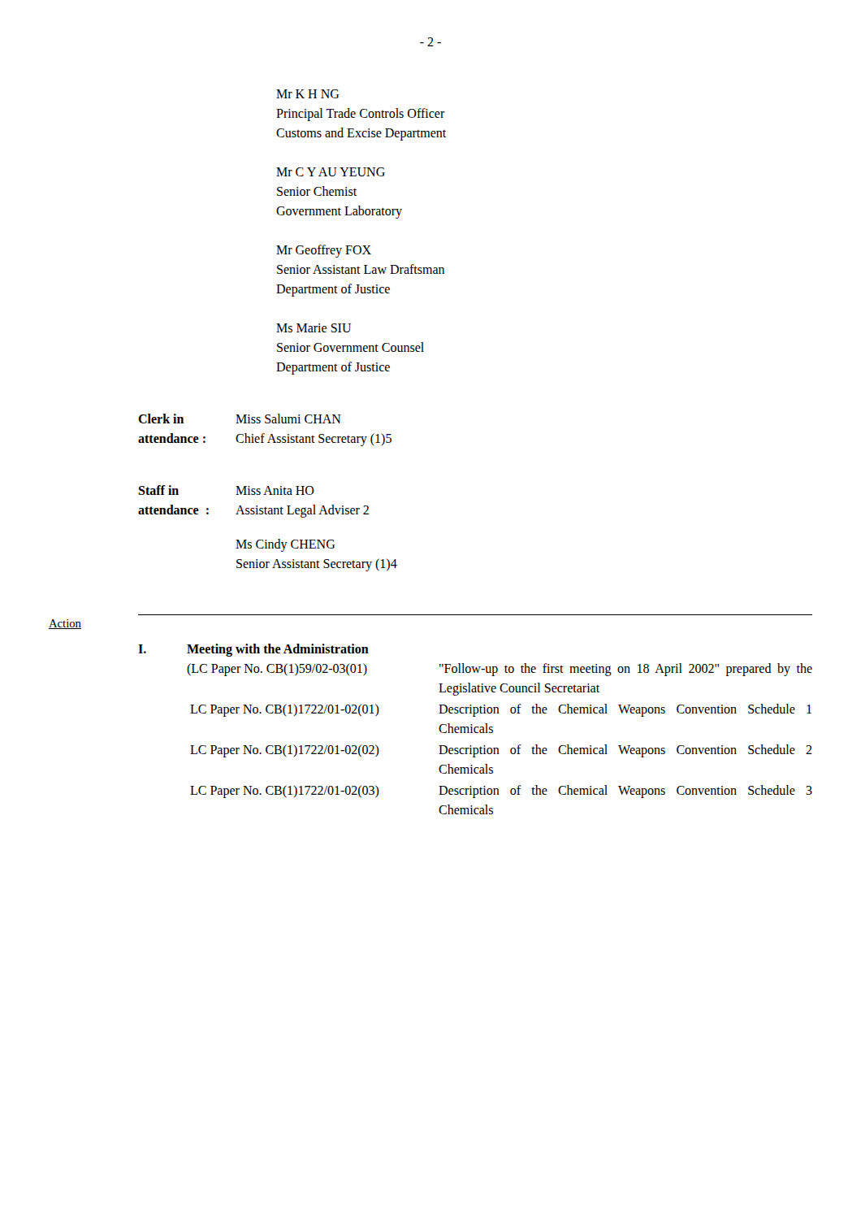- 2 -
Mr K H NG
Principal Trade Controls Officer
Customs and Excise Department
Mr C Y AU YEUNG
Senior Chemist
Government Laboratory
Mr Geoffrey FOX
Senior Assistant Law Draftsman
Department of Justice
Ms Marie SIU
Senior Government Counsel
Department of Justice
Clerk in attendance :
Miss Salumi CHAN
Chief Assistant Secretary (1)5
Staff in attendance :
Miss Anita HO
Assistant Legal Adviser 2
Ms Cindy CHENG
Senior Assistant Secretary (1)4
Action
I.
Meeting with the Administration
| (LC Paper No. CB(1)59/02-03(01) | "Follow-up to the first meeting on 18 April 2002" prepared by the Legislative Council Secretariat |
| LC Paper No. CB(1)1722/01-02(01) | Description of the Chemical Weapons Convention Schedule 1 Chemicals |
| LC Paper No. CB(1)1722/01-02(02) | Description of the Chemical Weapons Convention Schedule 2 Chemicals |
| LC Paper No. CB(1)1722/01-02(03) | Description of the Chemical Weapons Convention Schedule 3 Chemicals |